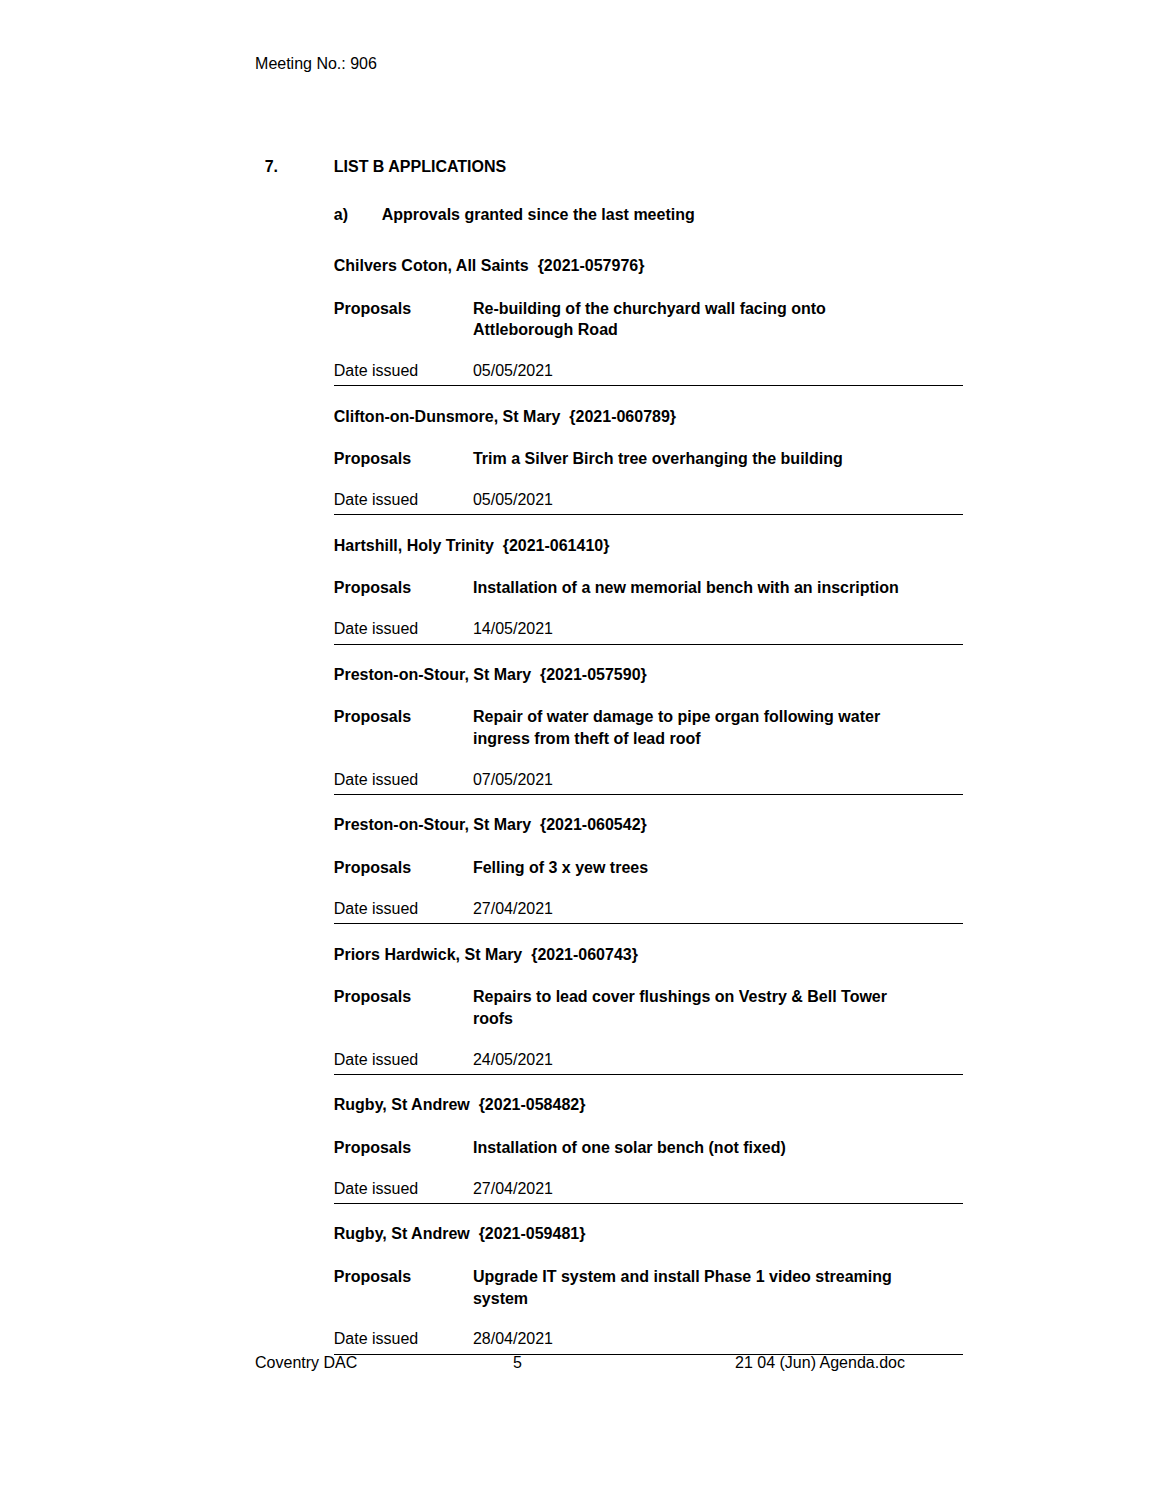Meeting No.: 906
7. LIST B APPLICATIONS
a) Approvals granted since the last meeting
Chilvers Coton, All Saints {2021-057976}
Proposals
Re-building of the churchyard wall facing onto Attleborough Road
Date issued
05/05/2021
Clifton-on-Dunsmore, St Mary {2021-060789}
Proposals
Trim a Silver Birch tree overhanging the building
Date issued
05/05/2021
Hartshill, Holy Trinity {2021-061410}
Proposals
Installation of a new memorial bench with an inscription
Date issued
14/05/2021
Preston-on-Stour, St Mary {2021-057590}
Proposals
Repair of water damage to pipe organ following water ingress from theft of lead roof
Date issued
07/05/2021
Preston-on-Stour, St Mary {2021-060542}
Proposals
Felling of 3 x yew trees
Date issued
27/04/2021
Priors Hardwick, St Mary {2021-060743}
Proposals
Repairs to lead cover flushings on Vestry & Bell Tower roofs
Date issued
24/05/2021
Rugby, St Andrew {2021-058482}
Proposals
Installation of one solar bench (not fixed)
Date issued
27/04/2021
Rugby, St Andrew {2021-059481}
Proposals
Upgrade IT system and install Phase 1 video streaming system
Date issued
28/04/2021
Coventry DAC
5
21 04 (Jun) Agenda.doc